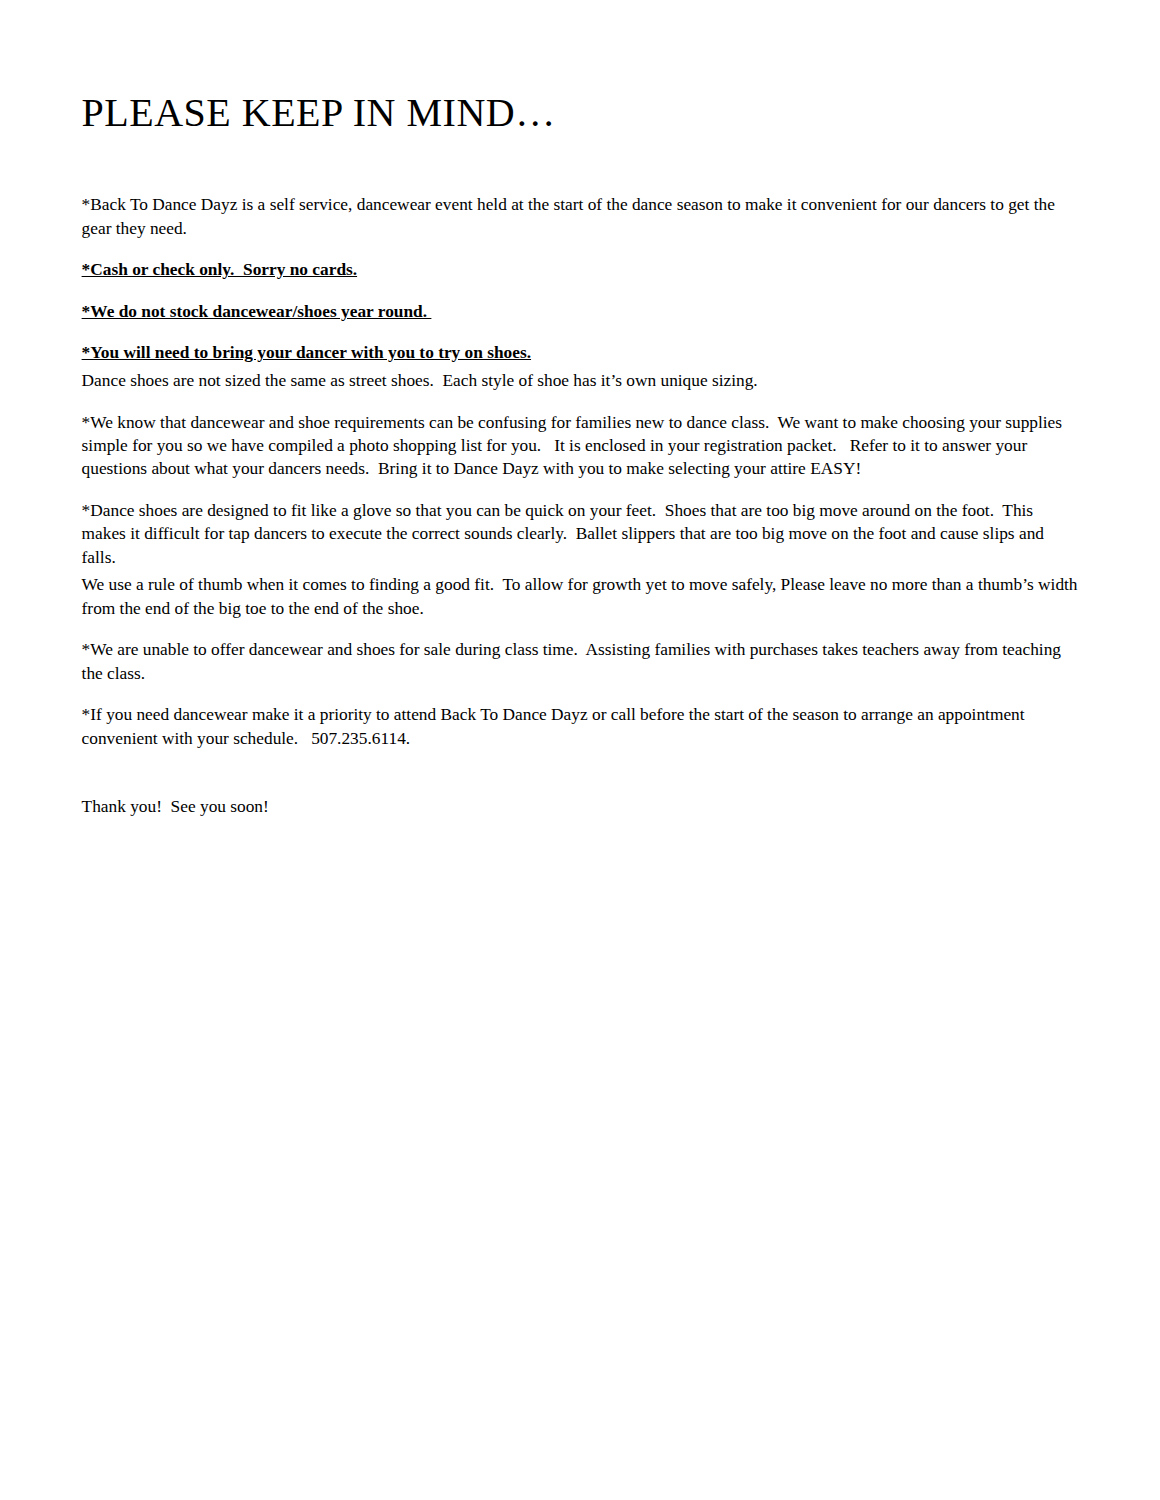PLEASE KEEP IN MIND…
*Back To Dance Dayz is a self service, dancewear event held at the start of the dance season to make it convenient for our dancers to get the gear they need.
*Cash or check only. Sorry no cards.
*We do not stock dancewear/shoes year round.
*You will need to bring your dancer with you to try on shoes.
Dance shoes are not sized the same as street shoes. Each style of shoe has it’s own unique sizing.
*We know that dancewear and shoe requirements can be confusing for families new to dance class. We want to make choosing your supplies simple for you so we have compiled a photo shopping list for you. It is enclosed in your registration packet. Refer to it to answer your questions about what your dancers needs. Bring it to Dance Dayz with you to make selecting your attire EASY!
*Dance shoes are designed to fit like a glove so that you can be quick on your feet. Shoes that are too big move around on the foot. This makes it difficult for tap dancers to execute the correct sounds clearly. Ballet slippers that are too big move on the foot and cause slips and falls.
We use a rule of thumb when it comes to finding a good fit. To allow for growth yet to move safely, Please leave no more than a thumb’s width from the end of the big toe to the end of the shoe.
*We are unable to offer dancewear and shoes for sale during class time. Assisting families with purchases takes teachers away from teaching the class.
*If you need dancewear make it a priority to attend Back To Dance Dayz or call before the start of the season to arrange an appointment convenient with your schedule. 507.235.6114.
Thank you! See you soon!